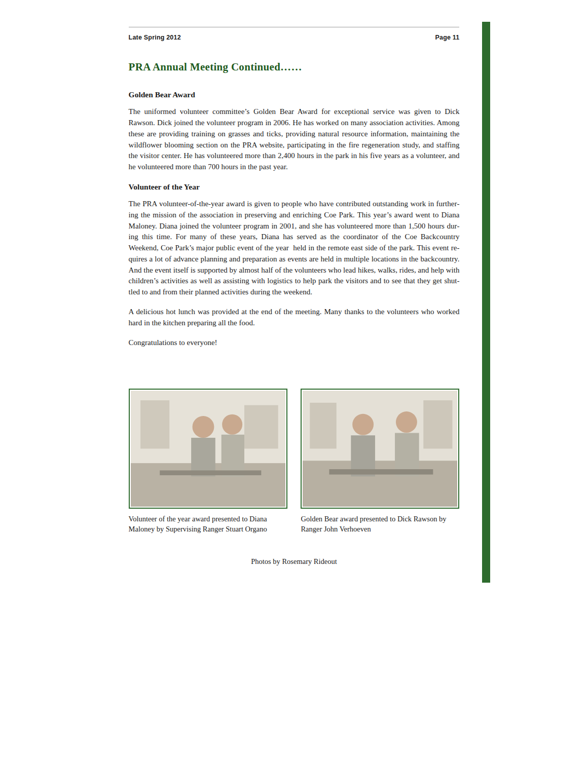Late Spring 2012 Page 11
PRA Annual Meeting Continued……
Golden Bear Award
The uniformed volunteer committee’s Golden Bear Award for exceptional service was given to Dick Rawson. Dick joined the volunteer program in 2006. He has worked on many association activities. Among these are providing training on grasses and ticks, providing natural resource information, maintaining the wildflower blooming section on the PRA website, participating in the fire regeneration study, and staffing the visitor center. He has volunteered more than 2,400 hours in the park in his five years as a volunteer, and he volunteered more than 700 hours in the past year.
Volunteer of the Year
The PRA volunteer-of-the-year award is given to people who have contributed outstanding work in furthering the mission of the association in preserving and enriching Coe Park. This year’s award went to Diana Maloney. Diana joined the volunteer program in 2001, and she has volunteered more than 1,500 hours during this time. For many of these years, Diana has served as the coordinator of the Coe Backcountry Weekend, Coe Park’s major public event of the year held in the remote east side of the park. This event requires a lot of advance planning and preparation as events are held in multiple locations in the backcountry. And the event itself is supported by almost half of the volunteers who lead hikes, walks, rides, and help with children’s activities as well as assisting with logistics to help park the visitors and to see that they get shuttled to and from their planned activities during the weekend.
A delicious hot lunch was provided at the end of the meeting. Many thanks to the volunteers who worked hard in the kitchen preparing all the food.
Congratulations to everyone!
Volunteer of the year award presented to Diana Maloney by Supervising Ranger Stuart Organo
Golden Bear award presented to Dick Rawson by Ranger John Verhoeven
Photos by Rosemary Rideout